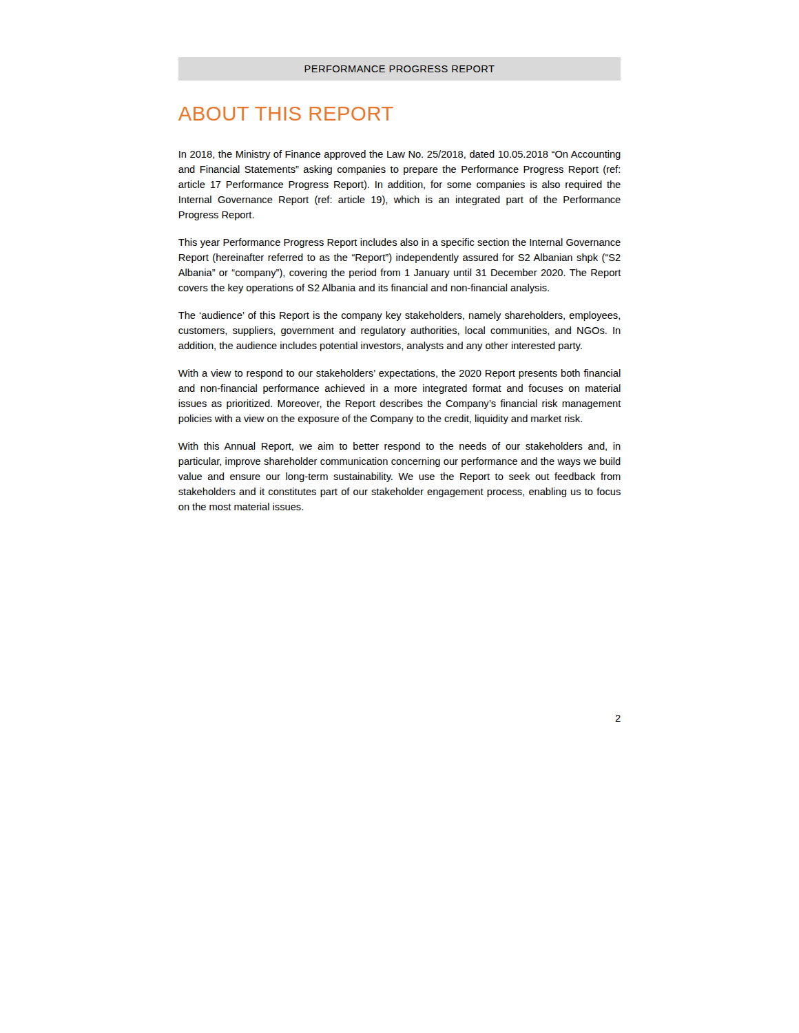PERFORMANCE PROGRESS REPORT
ABOUT THIS REPORT
In 2018, the Ministry of Finance approved the Law No. 25/2018, dated 10.05.2018 “On Accounting and Financial Statements” asking companies to prepare the Performance Progress Report (ref: article 17 Performance Progress Report). In addition, for some companies is also required the Internal Governance Report (ref: article 19), which is an integrated part of the Performance Progress Report.
This year Performance Progress Report includes also in a specific section the Internal Governance Report (hereinafter referred to as the “Report”) independently assured for S2 Albanian shpk (“S2 Albania” or “company”), covering the period from 1 January until 31 December 2020. The Report covers the key operations of S2 Albania and its financial and non-financial analysis.
The ‘audience’ of this Report is the company key stakeholders, namely shareholders, employees, customers, suppliers, government and regulatory authorities, local communities, and NGOs. In addition, the audience includes potential investors, analysts and any other interested party.
With a view to respond to our stakeholders’ expectations, the 2020 Report presents both financial and non-financial performance achieved in a more integrated format and focuses on material issues as prioritized. Moreover, the Report describes the Company’s financial risk management policies with a view on the exposure of the Company to the credit, liquidity and market risk.
With this Annual Report, we aim to better respond to the needs of our stakeholders and, in particular, improve shareholder communication concerning our performance and the ways we build value and ensure our long-term sustainability. We use the Report to seek out feedback from stakeholders and it constitutes part of our stakeholder engagement process, enabling us to focus on the most material issues.
2